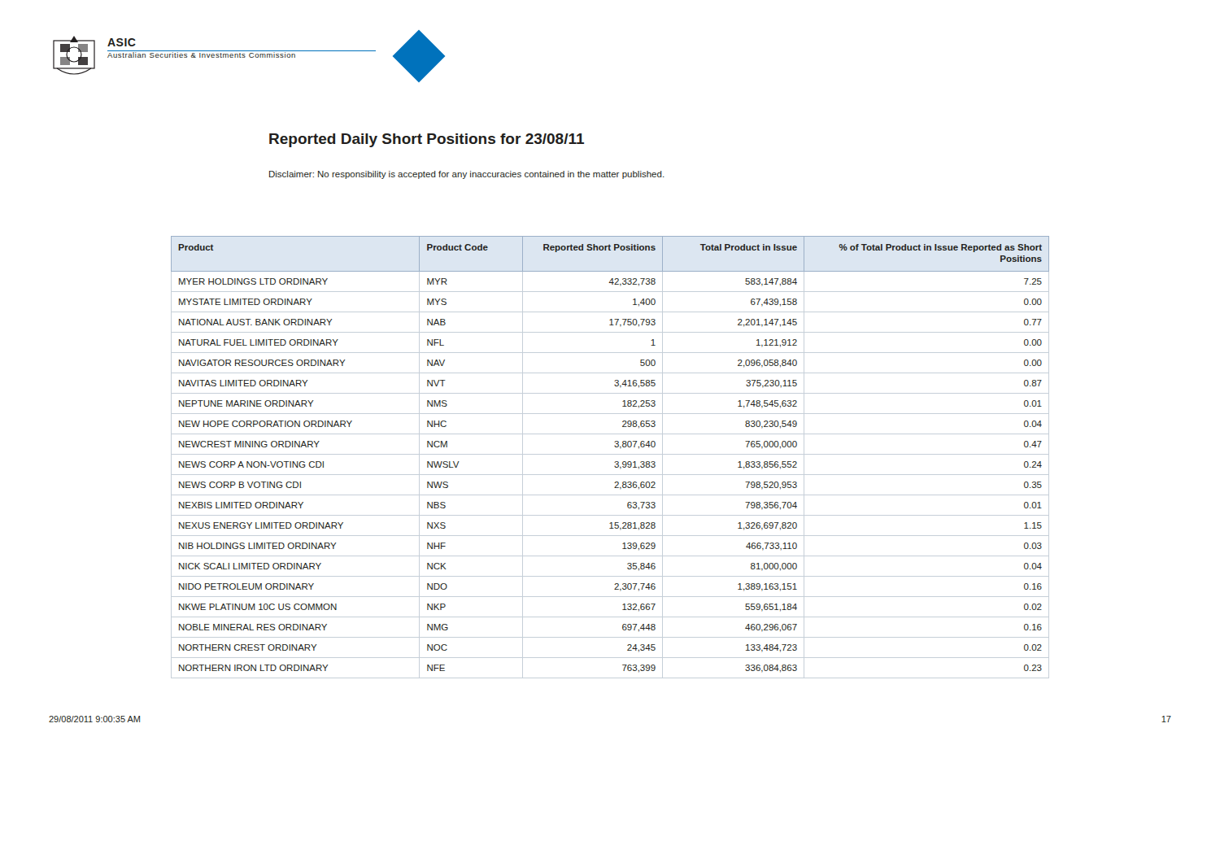ASIC
Australian Securities & Investments Commission
Reported Daily Short Positions for 23/08/11
Disclaimer: No responsibility is accepted for any inaccuracies contained in the matter published.
| Product | Product Code | Reported Short Positions | Total Product in Issue | % of Total Product in Issue Reported as Short Positions |
| --- | --- | --- | --- | --- |
| MYER HOLDINGS LTD ORDINARY | MYR | 42,332,738 | 583,147,884 | 7.25 |
| MYSTATE LIMITED ORDINARY | MYS | 1,400 | 67,439,158 | 0.00 |
| NATIONAL AUST. BANK ORDINARY | NAB | 17,750,793 | 2,201,147,145 | 0.77 |
| NATURAL FUEL LIMITED ORDINARY | NFL | 1 | 1,121,912 | 0.00 |
| NAVIGATOR RESOURCES ORDINARY | NAV | 500 | 2,096,058,840 | 0.00 |
| NAVITAS LIMITED ORDINARY | NVT | 3,416,585 | 375,230,115 | 0.87 |
| NEPTUNE MARINE ORDINARY | NMS | 182,253 | 1,748,545,632 | 0.01 |
| NEW HOPE CORPORATION ORDINARY | NHC | 298,653 | 830,230,549 | 0.04 |
| NEWCREST MINING ORDINARY | NCM | 3,807,640 | 765,000,000 | 0.47 |
| NEWS CORP A NON-VOTING CDI | NWSLV | 3,991,383 | 1,833,856,552 | 0.24 |
| NEWS CORP B VOTING CDI | NWS | 2,836,602 | 798,520,953 | 0.35 |
| NEXBIS LIMITED ORDINARY | NBS | 63,733 | 798,356,704 | 0.01 |
| NEXUS ENERGY LIMITED ORDINARY | NXS | 15,281,828 | 1,326,697,820 | 1.15 |
| NIB HOLDINGS LIMITED ORDINARY | NHF | 139,629 | 466,733,110 | 0.03 |
| NICK SCALI LIMITED ORDINARY | NCK | 35,846 | 81,000,000 | 0.04 |
| NIDO PETROLEUM ORDINARY | NDO | 2,307,746 | 1,389,163,151 | 0.16 |
| NKWE PLATINUM 10C US COMMON | NKP | 132,667 | 559,651,184 | 0.02 |
| NOBLE MINERAL RES ORDINARY | NMG | 697,448 | 460,296,067 | 0.16 |
| NORTHERN CREST ORDINARY | NOC | 24,345 | 133,484,723 | 0.02 |
| NORTHERN IRON LTD ORDINARY | NFE | 763,399 | 336,084,863 | 0.23 |
29/08/2011 9:00:35 AM
17